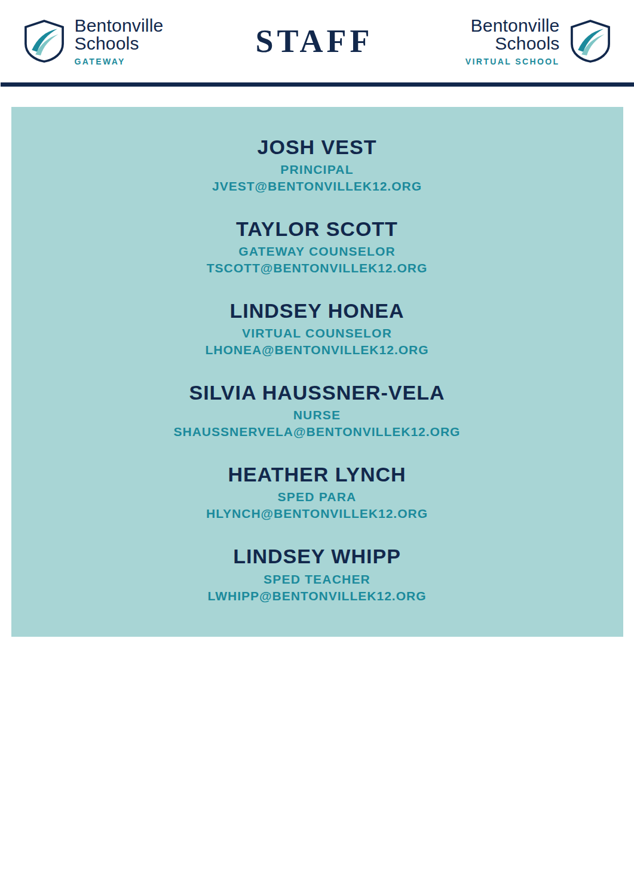Bentonville Schools Gateway
STAFF
Bentonville Schools Virtual School
Josh Vest
Principal
jvest@bentonvillek12.org
Taylor Scott
Gateway Counselor
tscott@bentonvillek12.org
Lindsey Honea
Virtual Counselor
lhonea@bentonvillek12.org
Silvia Haussner-Vela
Nurse
shaussnervela@bentonvillek12.org
Heather Lynch
SPED Para
hlynch@bentonvillek12.org
Lindsey Whipp
SPED Teacher
lwhipp@bentonvillek12.org